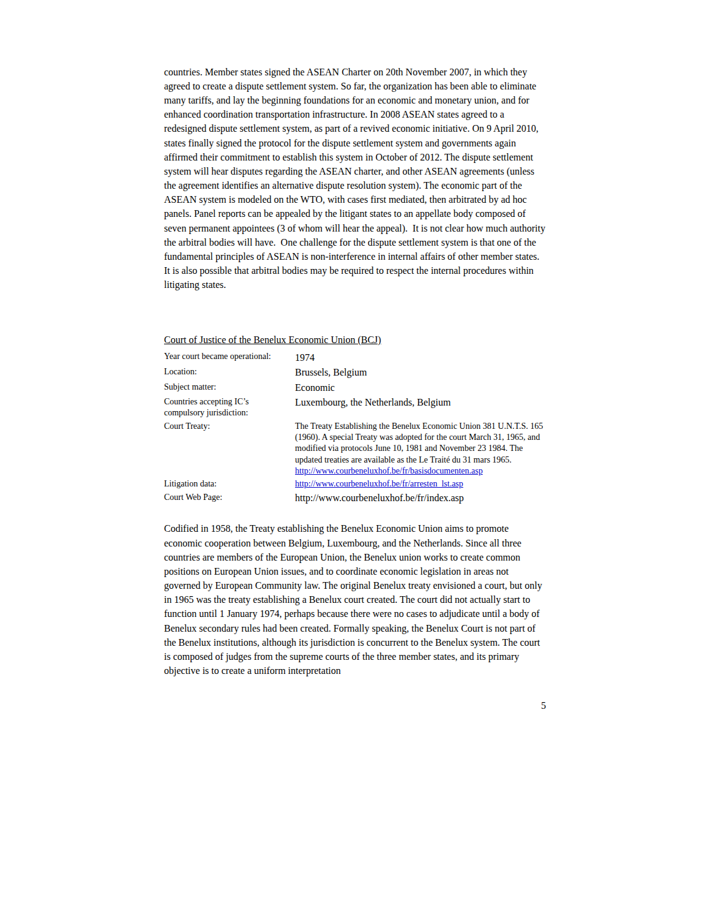countries. Member states signed the ASEAN Charter on 20th November 2007, in which they agreed to create a dispute settlement system. So far, the organization has been able to eliminate many tariffs, and lay the beginning foundations for an economic and monetary union, and for enhanced coordination transportation infrastructure. In 2008 ASEAN states agreed to a redesigned dispute settlement system, as part of a revived economic initiative. On 9 April 2010, states finally signed the protocol for the dispute settlement system and governments again affirmed their commitment to establish this system in October of 2012. The dispute settlement system will hear disputes regarding the ASEAN charter, and other ASEAN agreements (unless the agreement identifies an alternative dispute resolution system). The economic part of the ASEAN system is modeled on the WTO, with cases first mediated, then arbitrated by ad hoc panels. Panel reports can be appealed by the litigant states to an appellate body composed of seven permanent appointees (3 of whom will hear the appeal). It is not clear how much authority the arbitral bodies will have. One challenge for the dispute settlement system is that one of the fundamental principles of ASEAN is non-interference in internal affairs of other member states. It is also possible that arbitral bodies may be required to respect the internal procedures within litigating states.
Court of Justice of the Benelux Economic Union (BCJ)
| Year court became operational: | 1974 |
| Location: | Brussels, Belgium |
| Subject matter: | Economic |
| Countries accepting IC’s compulsory jurisdiction: | Luxembourg, the Netherlands, Belgium |
| Court Treaty: | The Treaty Establishing the Benelux Economic Union 381 U.N.T.S. 165 (1960). A special Treaty was adopted for the court March 31, 1965, and modified via protocols June 10, 1981 and November 23 1984. The updated treaties are available as the Le Traité du 31 mars 1965. http://www.courbeneluxhof.be/fr/basisdocumenten.asp |
| Litigation data: | http://www.courbeneluxhof.be/fr/arresten_lst.asp |
| Court Web Page: | http://www.courbeneluxhof.be/fr/index.asp |
Codified in 1958, the Treaty establishing the Benelux Economic Union aims to promote economic cooperation between Belgium, Luxembourg, and the Netherlands. Since all three countries are members of the European Union, the Benelux union works to create common positions on European Union issues, and to coordinate economic legislation in areas not governed by European Community law. The original Benelux treaty envisioned a court, but only in 1965 was the treaty establishing a Benelux court created. The court did not actually start to function until 1 January 1974, perhaps because there were no cases to adjudicate until a body of Benelux secondary rules had been created. Formally speaking, the Benelux Court is not part of the Benelux institutions, although its jurisdiction is concurrent to the Benelux system. The court is composed of judges from the supreme courts of the three member states, and its primary objective is to create a uniform interpretation
5